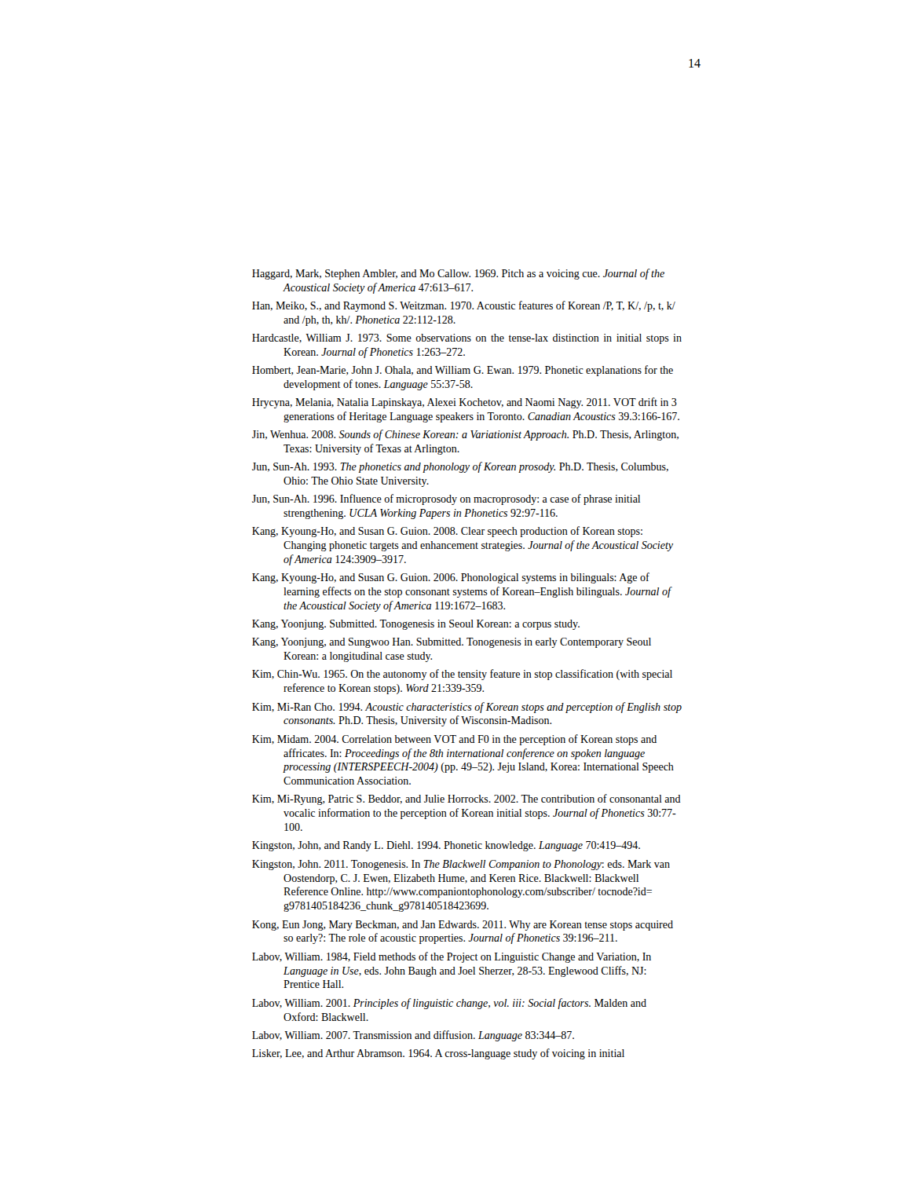14
Haggard, Mark, Stephen Ambler, and Mo Callow. 1969. Pitch as a voicing cue. Journal of the Acoustical Society of America 47:613–617.
Han, Meiko, S., and Raymond S. Weitzman. 1970. Acoustic features of Korean /P, T, K/, /p, t, k/ and /ph, th, kh/. Phonetica 22:112-128.
Hardcastle, William J. 1973. Some observations on the tense-lax distinction in initial stops in Korean. Journal of Phonetics 1:263–272.
Hombert, Jean-Marie, John J. Ohala, and William G. Ewan. 1979. Phonetic explanations for the development of tones. Language 55:37-58.
Hrycyna, Melania, Natalia Lapinskaya, Alexei Kochetov, and Naomi Nagy. 2011. VOT drift in 3 generations of Heritage Language speakers in Toronto. Canadian Acoustics 39.3:166-167.
Jin, Wenhua. 2008. Sounds of Chinese Korean: a Variationist Approach. Ph.D. Thesis, Arlington, Texas: University of Texas at Arlington.
Jun, Sun-Ah. 1993. The phonetics and phonology of Korean prosody. Ph.D. Thesis, Columbus, Ohio: The Ohio State University.
Jun, Sun-Ah. 1996. Influence of microprosody on macroprosody: a case of phrase initial strengthening. UCLA Working Papers in Phonetics 92:97-116.
Kang, Kyoung-Ho, and Susan G. Guion. 2008. Clear speech production of Korean stops: Changing phonetic targets and enhancement strategies. Journal of the Acoustical Society of America 124:3909–3917.
Kang, Kyoung-Ho, and Susan G. Guion. 2006. Phonological systems in bilinguals: Age of learning effects on the stop consonant systems of Korean–English bilinguals. Journal of the Acoustical Society of America 119:1672–1683.
Kang, Yoonjung. Submitted. Tonogenesis in Seoul Korean: a corpus study.
Kang, Yoonjung, and Sungwoo Han. Submitted. Tonogenesis in early Contemporary Seoul Korean: a longitudinal case study.
Kim, Chin-Wu. 1965. On the autonomy of the tensity feature in stop classification (with special reference to Korean stops). Word 21:339-359.
Kim, Mi-Ran Cho. 1994. Acoustic characteristics of Korean stops and perception of English stop consonants. Ph.D. Thesis, University of Wisconsin-Madison.
Kim, Midam. 2004. Correlation between VOT and F0 in the perception of Korean stops and affricates. In: Proceedings of the 8th international conference on spoken language processing (INTERSPEECH-2004) (pp. 49–52). Jeju Island, Korea: International Speech Communication Association.
Kim, Mi-Ryung, Patric S. Beddor, and Julie Horrocks. 2002. The contribution of consonantal and vocalic information to the perception of Korean initial stops. Journal of Phonetics 30:77-100.
Kingston, John, and Randy L. Diehl. 1994. Phonetic knowledge. Language 70:419–494.
Kingston, John. 2011. Tonogenesis. In The Blackwell Companion to Phonology: eds. Mark van Oostendorp, C. J. Ewen, Elizabeth Hume, and Keren Rice. Blackwell: Blackwell Reference Online. http://www.companiontophonology.com/subscriber/ tocnode?id= g9781405184236_chunk_g978140518423699.
Kong, Eun Jong, Mary Beckman, and Jan Edwards. 2011. Why are Korean tense stops acquired so early?: The role of acoustic properties. Journal of Phonetics 39:196–211.
Labov, William. 1984, Field methods of the Project on Linguistic Change and Variation, In Language in Use, eds. John Baugh and Joel Sherzer, 28-53. Englewood Cliffs, NJ: Prentice Hall.
Labov, William. 2001. Principles of linguistic change, vol. iii: Social factors. Malden and Oxford: Blackwell.
Labov, William. 2007. Transmission and diffusion. Language 83:344–87.
Lisker, Lee, and Arthur Abramson. 1964. A cross-language study of voicing in initial